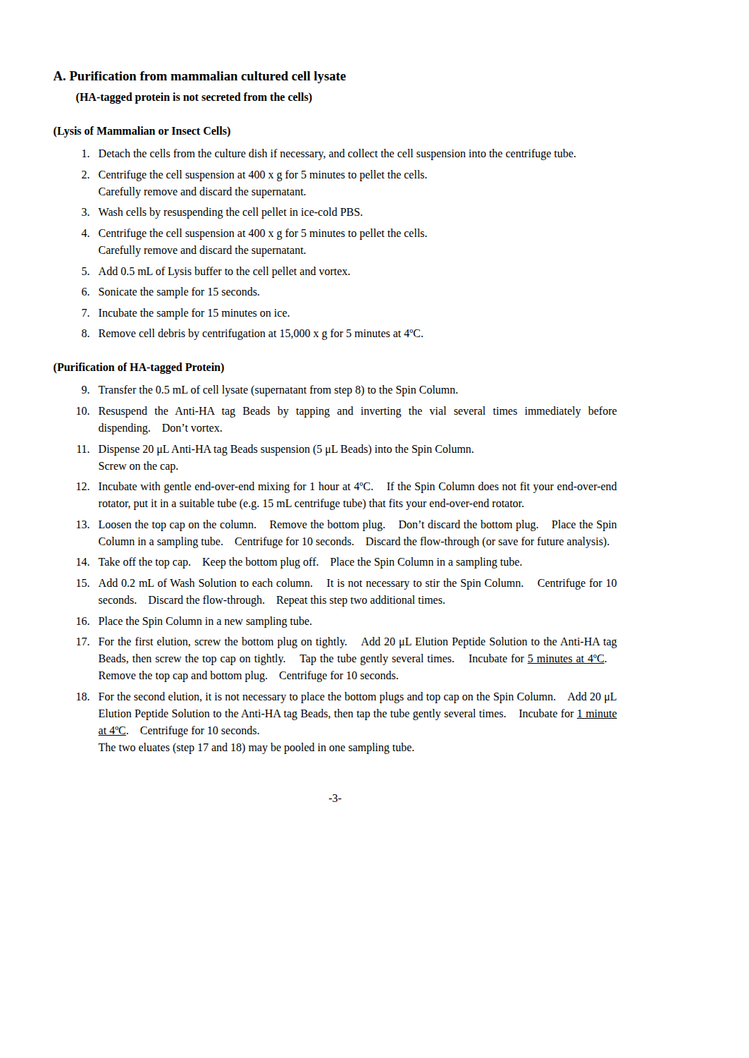A. Purification from mammalian cultured cell lysate
(HA-tagged protein is not secreted from the cells)
(Lysis of Mammalian or Insect Cells)
Detach the cells from the culture dish if necessary, and collect the cell suspension into the centrifuge tube.
Centrifuge the cell suspension at 400 x g for 5 minutes to pellet the cells. Carefully remove and discard the supernatant.
Wash cells by resuspending the cell pellet in ice-cold PBS.
Centrifuge the cell suspension at 400 x g for 5 minutes to pellet the cells. Carefully remove and discard the supernatant.
Add 0.5 mL of Lysis buffer to the cell pellet and vortex.
Sonicate the sample for 15 seconds.
Incubate the sample for 15 minutes on ice.
Remove cell debris by centrifugation at 15,000 x g for 5 minutes at 4ºC.
(Purification of HA-tagged Protein)
Transfer the 0.5 mL of cell lysate (supernatant from step 8) to the Spin Column.
Resuspend the Anti-HA tag Beads by tapping and inverting the vial several times immediately before dispending. Don’t vortex.
Dispense 20 μL Anti-HA tag Beads suspension (5 μL Beads) into the Spin Column. Screw on the cap.
Incubate with gentle end-over-end mixing for 1 hour at 4ºC. If the Spin Column does not fit your end-over-end rotator, put it in a suitable tube (e.g. 15 mL centrifuge tube) that fits your end-over-end rotator.
Loosen the top cap on the column. Remove the bottom plug. Don’t discard the bottom plug. Place the Spin Column in a sampling tube. Centrifuge for 10 seconds. Discard the flow-through (or save for future analysis).
Take off the top cap. Keep the bottom plug off. Place the Spin Column in a sampling tube.
Add 0.2 mL of Wash Solution to each column. It is not necessary to stir the Spin Column. Centrifuge for 10 seconds. Discard the flow-through. Repeat this step two additional times.
Place the Spin Column in a new sampling tube.
For the first elution, screw the bottom plug on tightly. Add 20 μL Elution Peptide Solution to the Anti-HA tag Beads, then screw the top cap on tightly. Tap the tube gently several times. Incubate for 5 minutes at 4ºC. Remove the top cap and bottom plug. Centrifuge for 10 seconds.
For the second elution, it is not necessary to place the bottom plugs and top cap on the Spin Column. Add 20 μL Elution Peptide Solution to the Anti-HA tag Beads, then tap the tube gently several times. Incubate for 1 minute at 4ºC. Centrifuge for 10 seconds. The two eluates (step 17 and 18) may be pooled in one sampling tube.
-3-